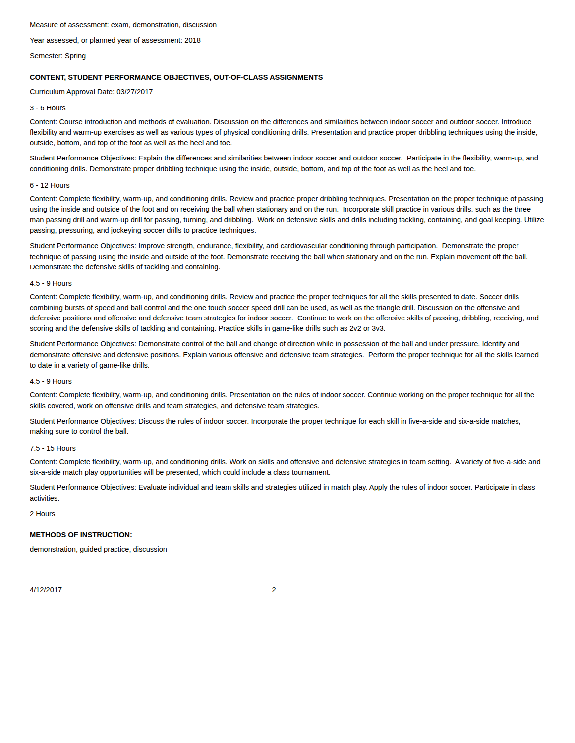Measure of assessment: exam, demonstration, discussion
Year assessed, or planned year of assessment: 2018
Semester: Spring
CONTENT, STUDENT PERFORMANCE OBJECTIVES, OUT-OF-CLASS ASSIGNMENTS
Curriculum Approval Date: 03/27/2017
3 - 6 Hours
Content: Course introduction and methods of evaluation. Discussion on the differences and similarities between indoor soccer and outdoor soccer. Introduce flexibility and warm-up exercises as well as various types of physical conditioning drills. Presentation and practice proper dribbling techniques using the inside, outside, bottom, and top of the foot as well as the heel and toe.
Student Performance Objectives: Explain the differences and similarities between indoor soccer and outdoor soccer. Participate in the flexibility, warm-up, and conditioning drills. Demonstrate proper dribbling technique using the inside, outside, bottom, and top of the foot as well as the heel and toe.
6 - 12 Hours
Content: Complete flexibility, warm-up, and conditioning drills. Review and practice proper dribbling techniques. Presentation on the proper technique of passing using the inside and outside of the foot and on receiving the ball when stationary and on the run. Incorporate skill practice in various drills, such as the three man passing drill and warm-up drill for passing, turning, and dribbling. Work on defensive skills and drills including tackling, containing, and goal keeping. Utilize passing, pressuring, and jockeying soccer drills to practice techniques.
Student Performance Objectives: Improve strength, endurance, flexibility, and cardiovascular conditioning through participation. Demonstrate the proper technique of passing using the inside and outside of the foot. Demonstrate receiving the ball when stationary and on the run. Explain movement off the ball. Demonstrate the defensive skills of tackling and containing.
4.5 - 9 Hours
Content: Complete flexibility, warm-up, and conditioning drills. Review and practice the proper techniques for all the skills presented to date. Soccer drills combining bursts of speed and ball control and the one touch soccer speed drill can be used, as well as the triangle drill. Discussion on the offensive and defensive positions and offensive and defensive team strategies for indoor soccer. Continue to work on the offensive skills of passing, dribbling, receiving, and scoring and the defensive skills of tackling and containing. Practice skills in game-like drills such as 2v2 or 3v3.
Student Performance Objectives: Demonstrate control of the ball and change of direction while in possession of the ball and under pressure. Identify and demonstrate offensive and defensive positions. Explain various offensive and defensive team strategies. Perform the proper technique for all the skills learned to date in a variety of game-like drills.
4.5 - 9 Hours
Content: Complete flexibility, warm-up, and conditioning drills. Presentation on the rules of indoor soccer. Continue working on the proper technique for all the skills covered, work on offensive drills and team strategies, and defensive team strategies.
Student Performance Objectives: Discuss the rules of indoor soccer. Incorporate the proper technique for each skill in five-a-side and six-a-side matches, making sure to control the ball.
7.5 - 15 Hours
Content: Complete flexibility, warm-up, and conditioning drills. Work on skills and offensive and defensive strategies in team setting. A variety of five-a-side and six-a-side match play opportunities will be presented, which could include a class tournament.
Student Performance Objectives: Evaluate individual and team skills and strategies utilized in match play. Apply the rules of indoor soccer. Participate in class activities.
2 Hours
METHODS OF INSTRUCTION:
demonstration, guided practice, discussion
4/12/2017 2